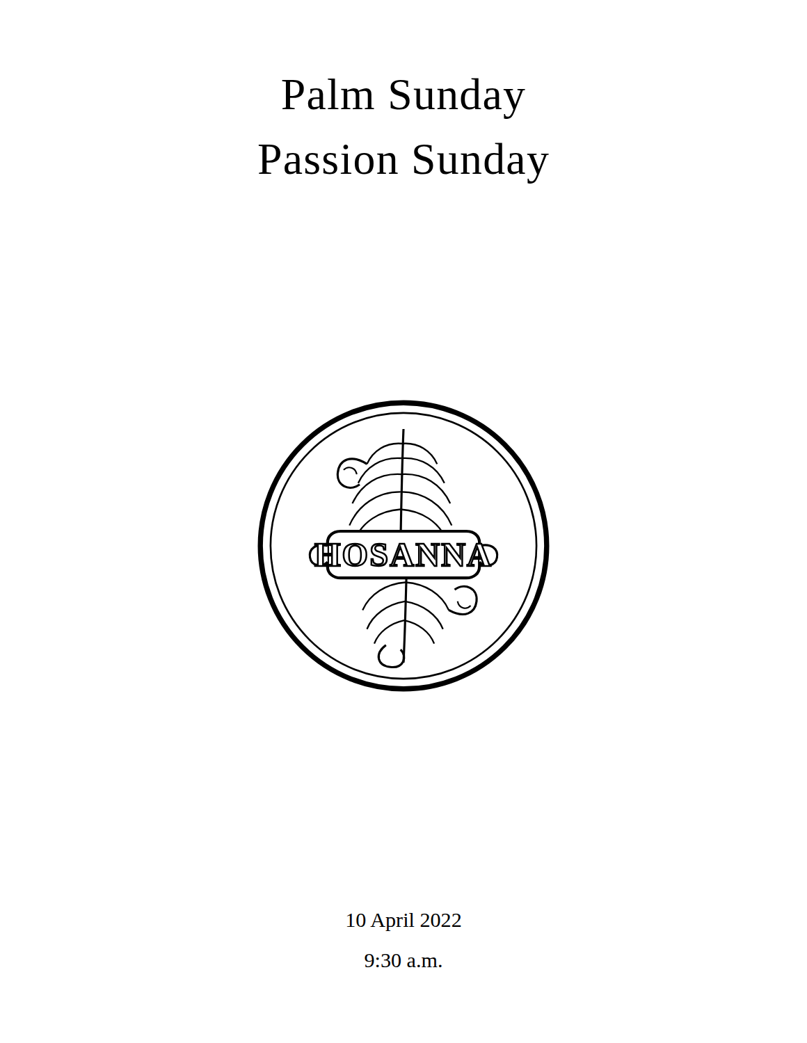Palm Sunday Passion Sunday
HOSANNA
10 April 2022
9:30 a.m.